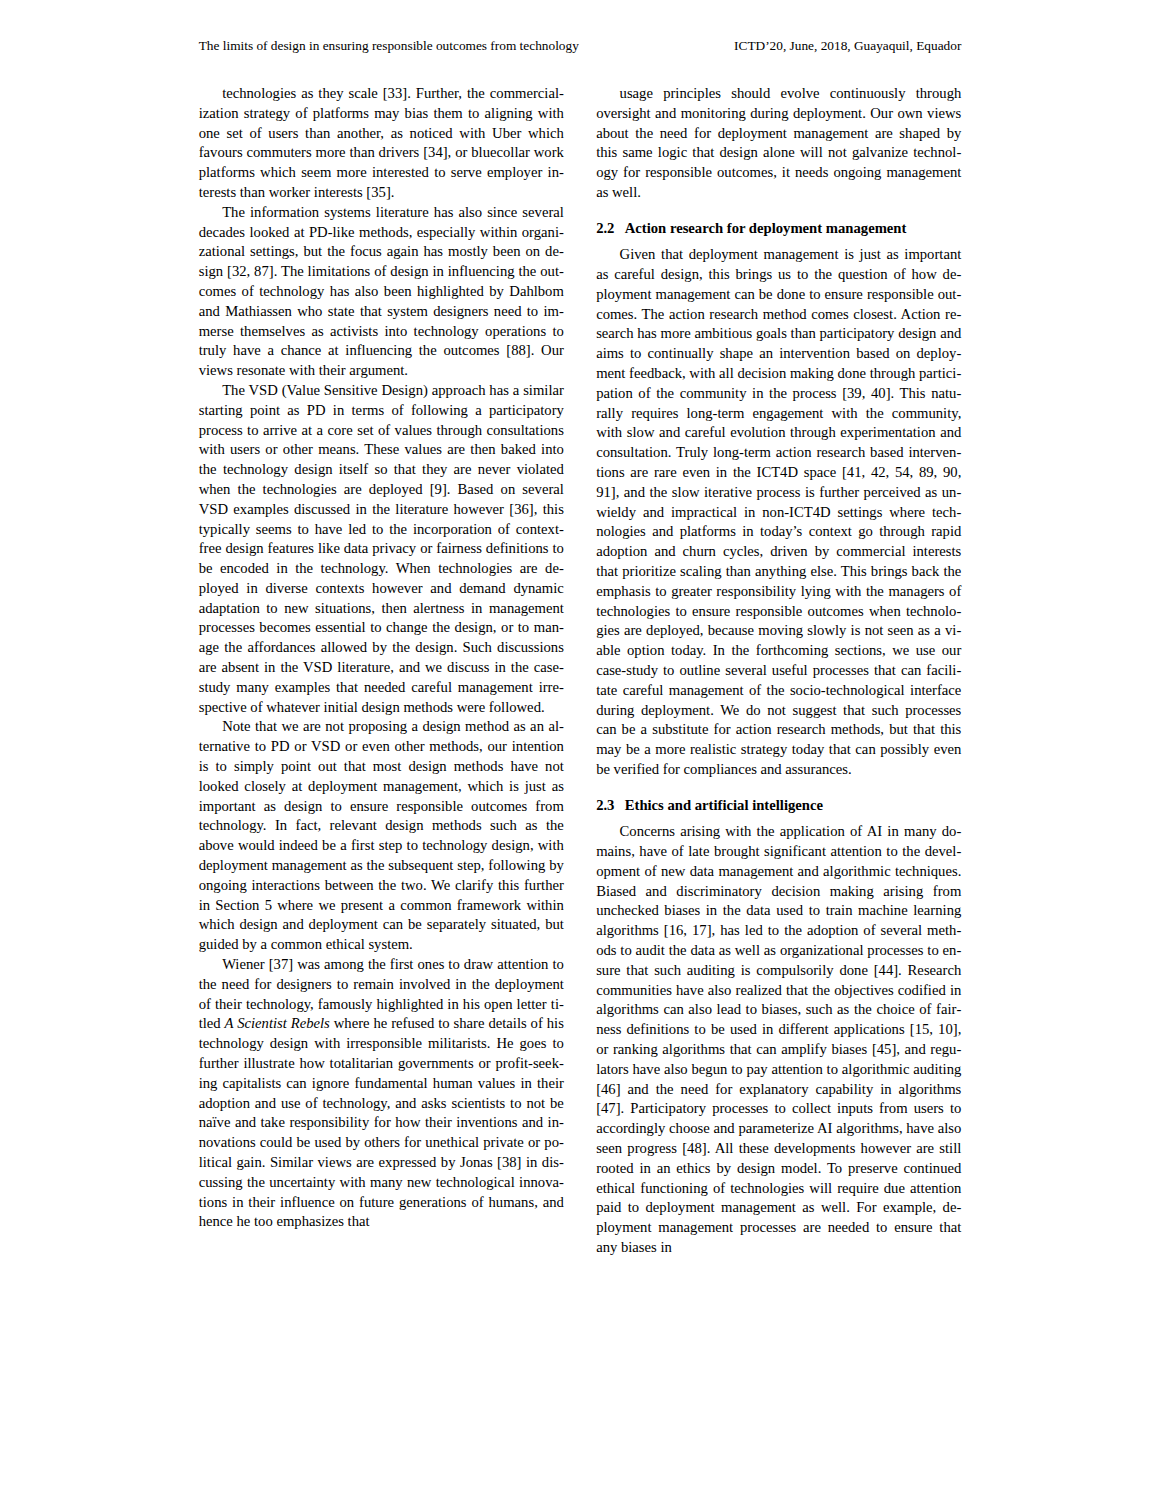The limits of design in ensuring responsible outcomes from technology ICTD’20, June, 2018, Guayaquil, Equador
technologies as they scale [33]. Further, the commercialization strategy of platforms may bias them to aligning with one set of users than another, as noticed with Uber which favours commuters more than drivers [34], or bluecollar work platforms which seem more interested to serve employer interests than worker interests [35].
The information systems literature has also since several decades looked at PD-like methods, especially within organizational settings, but the focus again has mostly been on design [32, 87]. The limitations of design in influencing the outcomes of technology has also been highlighted by Dahlbom and Mathiassen who state that system designers need to immerse themselves as activists into technology operations to truly have a chance at influencing the outcomes [88]. Our views resonate with their argument.
The VSD (Value Sensitive Design) approach has a similar starting point as PD in terms of following a participatory process to arrive at a core set of values through consultations with users or other means. These values are then baked into the technology design itself so that they are never violated when the technologies are deployed [9]. Based on several VSD examples discussed in the literature however [36], this typically seems to have led to the incorporation of context-free design features like data privacy or fairness definitions to be encoded in the technology. When technologies are deployed in diverse contexts however and demand dynamic adaptation to new situations, then alertness in management processes becomes essential to change the design, or to manage the affordances allowed by the design. Such discussions are absent in the VSD literature, and we discuss in the case-study many examples that needed careful management irrespective of whatever initial design methods were followed.
Note that we are not proposing a design method as an alternative to PD or VSD or even other methods, our intention is to simply point out that most design methods have not looked closely at deployment management, which is just as important as design to ensure responsible outcomes from technology. In fact, relevant design methods such as the above would indeed be a first step to technology design, with deployment management as the subsequent step, following by ongoing interactions between the two. We clarify this further in Section 5 where we present a common framework within which design and deployment can be separately situated, but guided by a common ethical system.
Wiener [37] was among the first ones to draw attention to the need for designers to remain involved in the deployment of their technology, famously highlighted in his open letter titled A Scientist Rebels where he refused to share details of his technology design with irresponsible militarists. He goes to further illustrate how totalitarian governments or profit-seeking capitalists can ignore fundamental human values in their adoption and use of technology, and asks scientists to not be naïve and take responsibility for how their inventions and innovations could be used by others for unethical private or political gain. Similar views are expressed by Jonas [38] in discussing the uncertainty with many new technological innovations in their influence on future generations of humans, and hence he too emphasizes that
usage principles should evolve continuously through oversight and monitoring during deployment. Our own views about the need for deployment management are shaped by this same logic that design alone will not galvanize technology for responsible outcomes, it needs ongoing management as well.
2.2 Action research for deployment management
Given that deployment management is just as important as careful design, this brings us to the question of how deployment management can be done to ensure responsible outcomes. The action research method comes closest. Action research has more ambitious goals than participatory design and aims to continually shape an intervention based on deployment feedback, with all decision making done through participation of the community in the process [39, 40]. This naturally requires long-term engagement with the community, with slow and careful evolution through experimentation and consultation. Truly long-term action research based interventions are rare even in the ICT4D space [41, 42, 54, 89, 90, 91], and the slow iterative process is further perceived as unwieldy and impractical in non-ICT4D settings where technologies and platforms in today’s context go through rapid adoption and churn cycles, driven by commercial interests that prioritize scaling than anything else. This brings back the emphasis to greater responsibility lying with the managers of technologies to ensure responsible outcomes when technologies are deployed, because moving slowly is not seen as a viable option today. In the forthcoming sections, we use our case-study to outline several useful processes that can facilitate careful management of the socio-technological interface during deployment. We do not suggest that such processes can be a substitute for action research methods, but that this may be a more realistic strategy today that can possibly even be verified for compliances and assurances.
2.3 Ethics and artificial intelligence
Concerns arising with the application of AI in many domains, have of late brought significant attention to the development of new data management and algorithmic techniques. Biased and discriminatory decision making arising from unchecked biases in the data used to train machine learning algorithms [16, 17], has led to the adoption of several methods to audit the data as well as organizational processes to ensure that such auditing is compulsorily done [44]. Research communities have also realized that the objectives codified in algorithms can also lead to biases, such as the choice of fairness definitions to be used in different applications [15, 10], or ranking algorithms that can amplify biases [45], and regulators have also begun to pay attention to algorithmic auditing [46] and the need for explanatory capability in algorithms [47]. Participatory processes to collect inputs from users to accordingly choose and parameterize AI algorithms, have also seen progress [48]. All these developments however are still rooted in an ethics by design model. To preserve continued ethical functioning of technologies will require due attention paid to deployment management as well. For example, deployment management processes are needed to ensure that any biases in